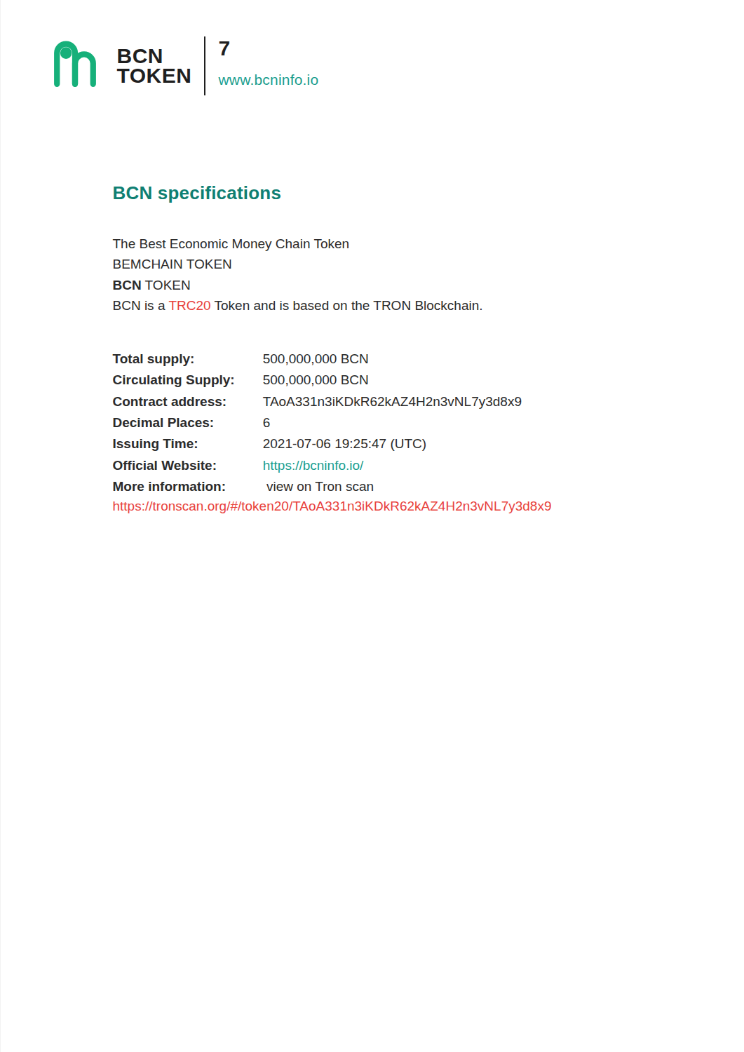BCN TOKEN
7
www.bcninfo.io
BCN specifications
The Best Economic Money Chain Token
BEMCHAIN TOKEN
BCN TOKEN
BCN is a TRC20 Token and is based on the TRON Blockchain.
| Total supply: | 500,000,000 BCN |
| Circulating Supply: | 500,000,000 BCN |
| Contract address: | TAoA331n3iKDkR62kAZ4H2n3vNL7y3d8x9 |
| Decimal Places: | 6 |
| Issuing Time: | 2021-07-06 19:25:47 (UTC) |
| Official Website: | https://bcninfo.io/ |
| More information: | view on Tron scan |
https://tronscan.org/#/token20/TAoA331n3iKDkR62kAZ4H2n3vNL7y3d8x9